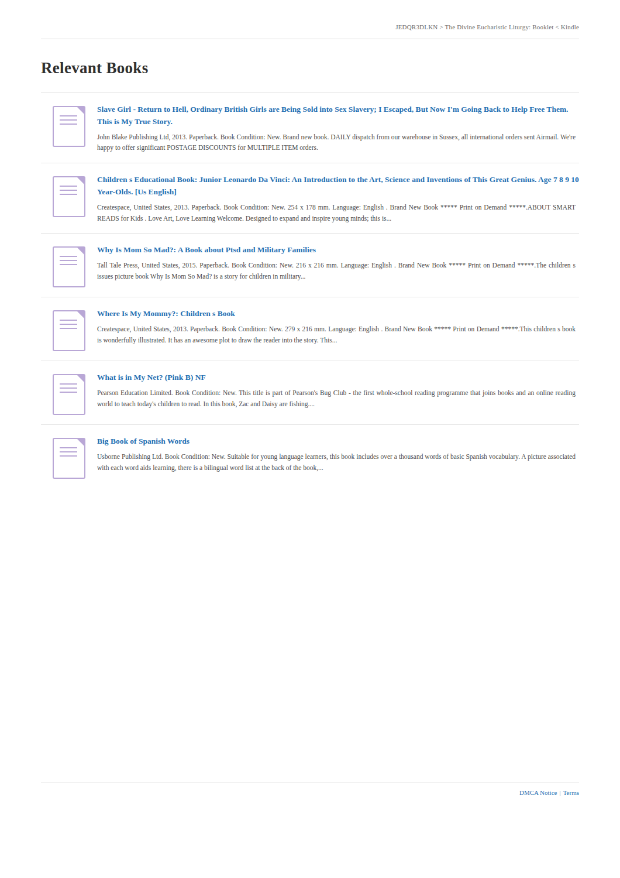JEDQR3DLKN > The Divine Eucharistic Liturgy: Booklet < Kindle
Relevant Books
Slave Girl - Return to Hell, Ordinary British Girls are Being Sold into Sex Slavery; I Escaped, But Now I'm Going Back to Help Free Them. This is My True Story.
John Blake Publishing Ltd, 2013. Paperback. Book Condition: New. Brand new book. DAILY dispatch from our warehouse in Sussex, all international orders sent Airmail. We're happy to offer significant POSTAGE DISCOUNTS for MULTIPLE ITEM orders.
Children s Educational Book: Junior Leonardo Da Vinci: An Introduction to the Art, Science and Inventions of This Great Genius. Age 7 8 9 10 Year-Olds. [Us English]
Createspace, United States, 2013. Paperback. Book Condition: New. 254 x 178 mm. Language: English . Brand New Book ***** Print on Demand *****.ABOUT SMART READS for Kids . Love Art, Love Learning Welcome. Designed to expand and inspire young minds; this is...
Why Is Mom So Mad?: A Book about Ptsd and Military Families
Tall Tale Press, United States, 2015. Paperback. Book Condition: New. 216 x 216 mm. Language: English . Brand New Book ***** Print on Demand *****.The children s issues picture book Why Is Mom So Mad? is a story for children in military...
Where Is My Mommy?: Children s Book
Createspace, United States, 2013. Paperback. Book Condition: New. 279 x 216 mm. Language: English . Brand New Book ***** Print on Demand *****.This children s book is wonderfully illustrated. It has an awesome plot to draw the reader into the story. This...
What is in My Net? (Pink B) NF
Pearson Education Limited. Book Condition: New. This title is part of Pearson's Bug Club - the first whole-school reading programme that joins books and an online reading world to teach today's children to read. In this book, Zac and Daisy are fishing....
Big Book of Spanish Words
Usborne Publishing Ltd. Book Condition: New. Suitable for young language learners, this book includes over a thousand words of basic Spanish vocabulary. A picture associated with each word aids learning, there is a bilingual word list at the back of the book,...
DMCA Notice|Terms